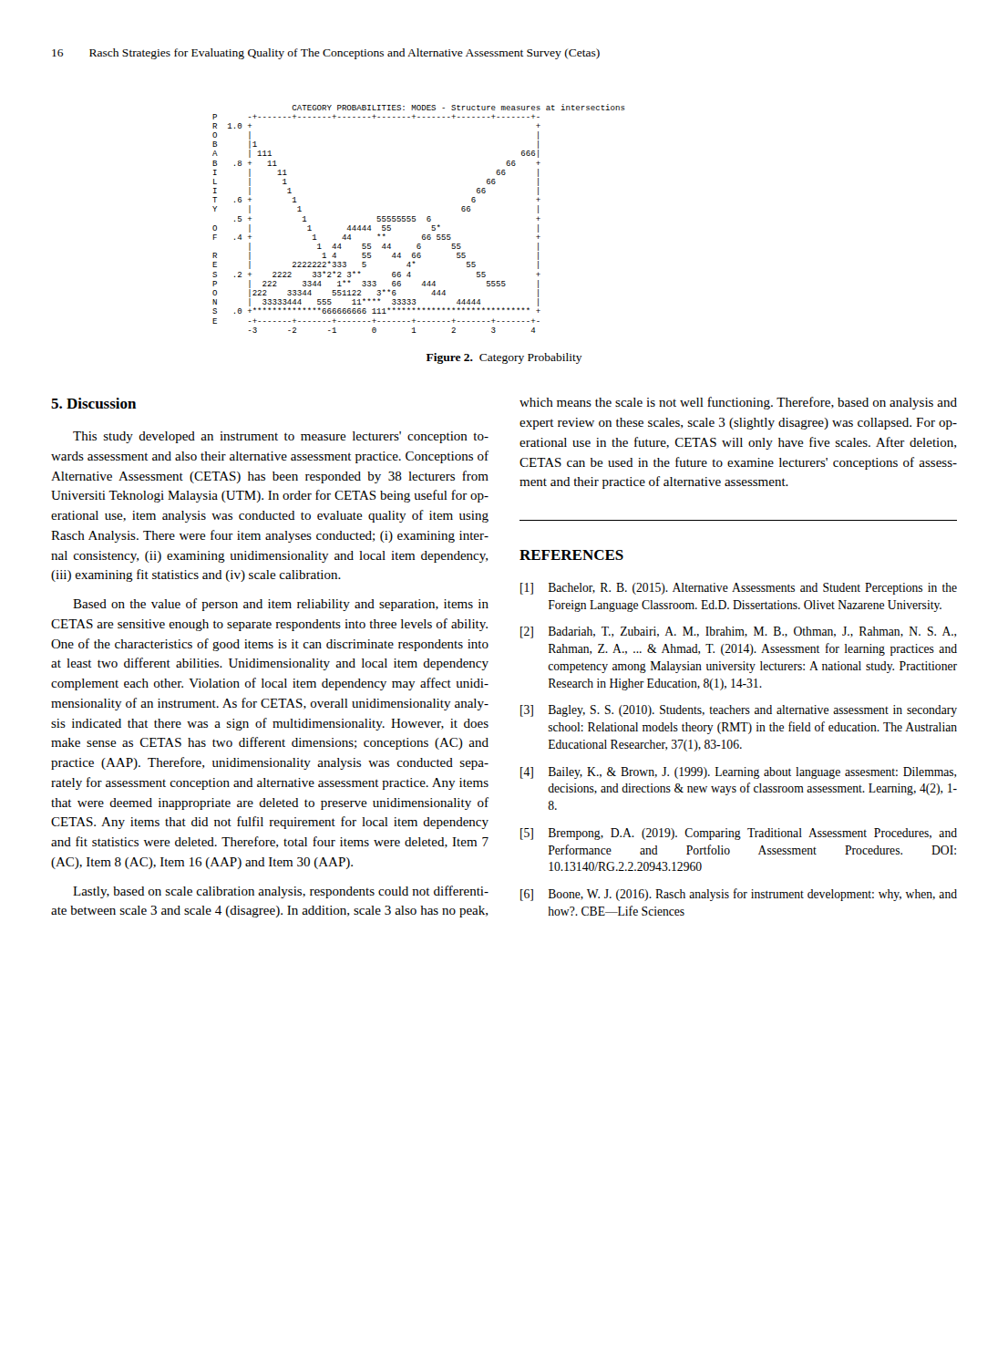16 Rasch Strategies for Evaluating Quality of The Conceptions and Alternative Assessment Survey (Cetas)
                CATEGORY PROBABILITIES: MODES - Structure measures at intersections
P      -+-------+-------+-------+-------+-------+-------+-------+-
R  1.0 +                                                         +
O      |                                                         |
B      |1                                                        |
A      | 111                                                  666|
B   .8 +   11                                              66    +
I      |     11                                          66      |
L      |      1                                        66        |
I      |       1                                     66          |
T   .6 +        1                                   6            +
Y      |         1                                66             |
    .5 +          1              55555555  6                     +
O      |           1       44444  55        5*                   |
F   .4 +            1     44     **       66 555                 +
       |             1  44    55  44     6      55               |
R      |              1 4     55    44  66       55              |
E      |        2222222*333   5        4*          55            |
S   .2 +    2222    33*2*2 3**      66 4             55          +
P      |  222     3344   1**  333   66    444          5555      |
O      |222    33344    551122   3**6       444                  |
N      |  33333444   555    11****  33333        44444           |
S   .0 +**************666666666 111***************************** +
E      -+-------+-------+-------+-------+-------+-------+-------+-
       -3      -2      -1       0       1       2       3       4
Figure 2. Category Probability
5. Discussion
This study developed an instrument to measure lecturers' conception towards assessment and also their alternative assessment practice. Conceptions of Alternative Assessment (CETAS) has been responded by 38 lecturers from Universiti Teknologi Malaysia (UTM). In order for CETAS being useful for operational use, item analysis was conducted to evaluate quality of item using Rasch Analysis. There were four item analyses conducted; (i) examining internal consistency, (ii) examining unidimensionality and local item dependency, (iii) examining fit statistics and (iv) scale calibration.
Based on the value of person and item reliability and separation, items in CETAS are sensitive enough to separate respondents into three levels of ability. One of the characteristics of good items is it can discriminate respondents into at least two different abilities. Unidimensionality and local item dependency complement each other. Violation of local item dependency may affect unidimensionality of an instrument. As for CETAS, overall unidimensionality analysis indicated that there was a sign of multidimensionality. However, it does make sense as CETAS has two different dimensions; conceptions (AC) and practice (AAP). Therefore, unidimensionality analysis was conducted separately for assessment conception and alternative assessment practice. Any items that were deemed inappropriate are deleted to preserve unidimensionality of CETAS. Any items that did not fulfil requirement for local item dependency and fit statistics were deleted. Therefore, total four items were deleted, Item 7 (AC), Item 8 (AC), Item 16 (AAP) and Item 30 (AAP).
Lastly, based on scale calibration analysis, respondents could not differentiate between scale 3 and scale 4 (disagree). In addition, scale 3 also has no peak, which means the scale is not well functioning. Therefore, based on analysis and expert review on these scales, scale 3 (slightly disagree) was collapsed. For operational use in the future, CETAS will only have five scales. After deletion, CETAS can be used in the future to examine lecturers' conceptions of assessment and their practice of alternative assessment.
REFERENCES
[1] Bachelor, R. B. (2015). Alternative Assessments and Student Perceptions in the Foreign Language Classroom. Ed.D. Dissertations. Olivet Nazarene University.
[2] Badariah, T., Zubairi, A. M., Ibrahim, M. B., Othman, J., Rahman, N. S. A., Rahman, Z. A., ... & Ahmad, T. (2014). Assessment for learning practices and competency among Malaysian university lecturers: A national study. Practitioner Research in Higher Education, 8(1), 14-31.
[3] Bagley, S. S. (2010). Students, teachers and alternative assessment in secondary school: Relational models theory (RMT) in the field of education. The Australian Educational Researcher, 37(1), 83-106.
[4] Bailey, K., & Brown, J. (1999). Learning about language assesment: Dilemmas, decisions, and directions & new ways of classroom assessment. Learning, 4(2), 1-8.
[5] Brempong, D.A. (2019). Comparing Traditional Assessment Procedures, and Performance and Portfolio Assessment Procedures. DOI: 10.13140/RG.2.2.20943.12960
[6] Boone, W. J. (2016). Rasch analysis for instrument development: why, when, and how?. CBE—Life Sciences